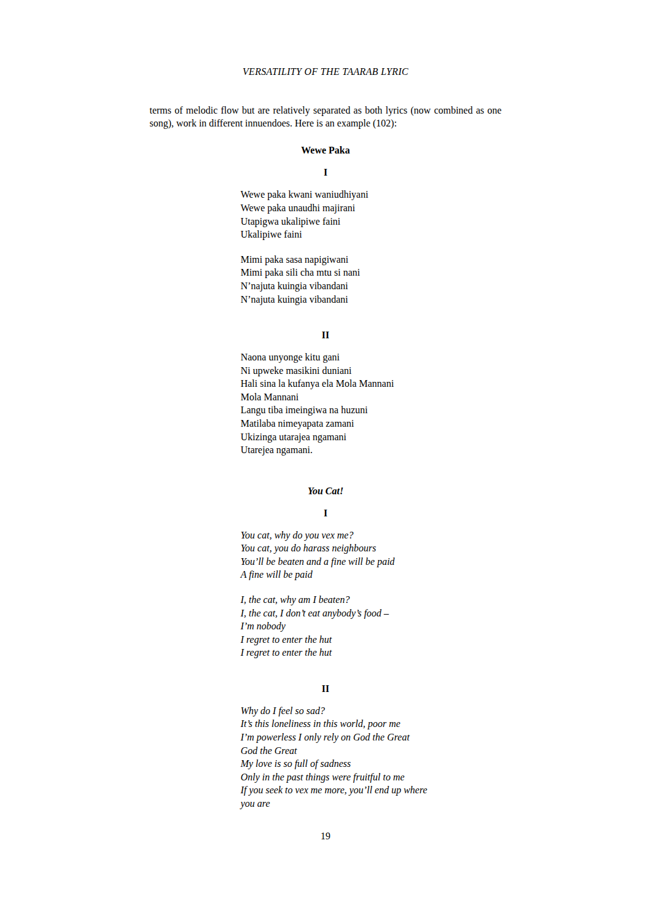VERSATILITY OF THE TAARAB LYRIC
terms of melodic flow but are relatively separated as both lyrics (now combined as one song), work in different innuendoes. Here is an example (102):
Wewe Paka
I
Wewe paka kwani waniudhiyani
Wewe paka unaudhi majirani
Utapigwa ukalipiwe faini
Ukalipiwe faini
Mimi paka sasa napigiwani
Mimi paka sili cha mtu si nani
N’najuta kuingia vibandani
N’najuta kuingia vibandani
II
Naona unyonge kitu gani
Ni upweke masikini duniani
Hali sina la kufanya ela Mola Mannani
Mola Mannani
Langu tiba imeingiwa na huzuni
Matilaba nimeyapata zamani
Ukizinga utarajea ngamani
Utarejea ngamani.
You Cat!
I
You cat, why do you vex me?
You cat, you do harass neighbours
You’ll be beaten and a fine will be paid
A fine will be paid
I, the cat, why am I beaten?
I, the cat, I don’t eat anybody’s food –
I’m nobody
I regret to enter the hut
I regret to enter the hut
II
Why do I feel so sad?
It’s this loneliness in this world, poor me
I’m powerless I only rely on God the Great
God the Great
My love is so full of sadness
Only in the past things were fruitful to me
If you seek to vex me more, you’ll end up where you are
19